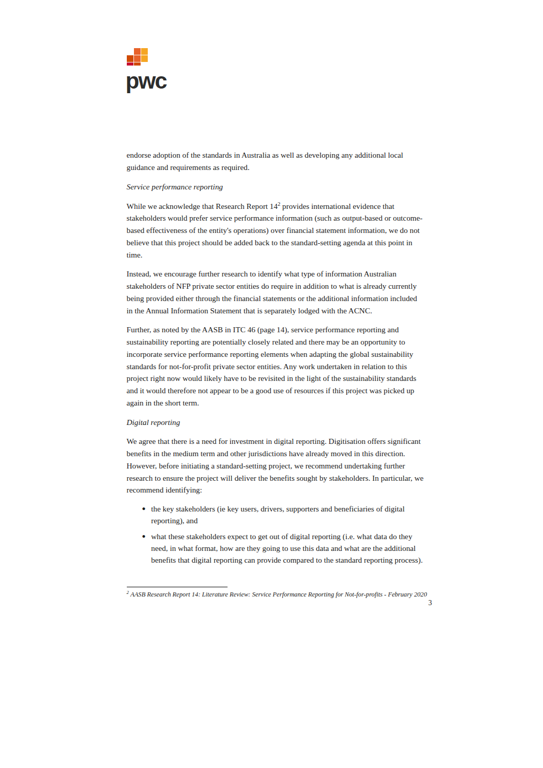pwc
endorse adoption of the standards in Australia as well as developing any additional local guidance and requirements as required.
Service performance reporting
While we acknowledge that Research Report 142 provides international evidence that stakeholders would prefer service performance information (such as output-based or outcome-based effectiveness of the entity's operations) over financial statement information, we do not believe that this project should be added back to the standard-setting agenda at this point in time.
Instead, we encourage further research to identify what type of information Australian stakeholders of NFP private sector entities do require in addition to what is already currently being provided either through the financial statements or the additional information included in the Annual Information Statement that is separately lodged with the ACNC.
Further, as noted by the AASB in ITC 46 (page 14), service performance reporting and sustainability reporting are potentially closely related and there may be an opportunity to incorporate service performance reporting elements when adapting the global sustainability standards for not-for-profit private sector entities. Any work undertaken in relation to this project right now would likely have to be revisited in the light of the sustainability standards and it would therefore not appear to be a good use of resources if this project was picked up again in the short term.
Digital reporting
We agree that there is a need for investment in digital reporting. Digitisation offers significant benefits in the medium term and other jurisdictions have already moved in this direction. However, before initiating a standard-setting project, we recommend undertaking further research to ensure the project will deliver the benefits sought by stakeholders. In particular, we recommend identifying:
the key stakeholders (ie key users, drivers, supporters and beneficiaries of digital reporting), and
what these stakeholders expect to get out of digital reporting (i.e. what data do they need, in what format, how are they going to use this data and what are the additional benefits that digital reporting can provide compared to the standard reporting process).
2 AASB Research Report 14: Literature Review: Service Performance Reporting for Not-for-profits - February 2020
3